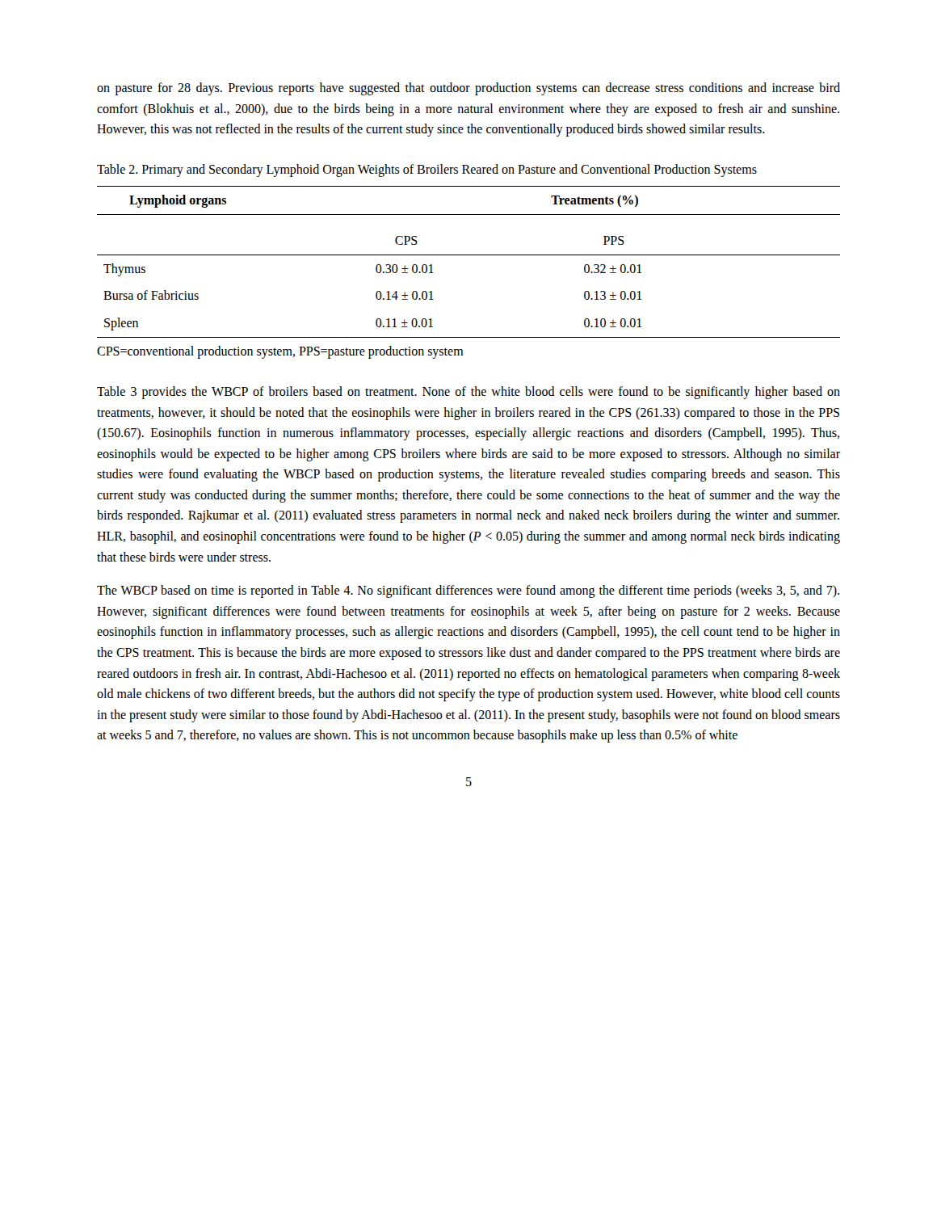on pasture for 28 days. Previous reports have suggested that outdoor production systems can decrease stress conditions and increase bird comfort (Blokhuis et al., 2000), due to the birds being in a more natural environment where they are exposed to fresh air and sunshine. However, this was not reflected in the results of the current study since the conventionally produced birds showed similar results.
Table 2. Primary and Secondary Lymphoid Organ Weights of Broilers Reared on Pasture and Conventional Production Systems
| Lymphoid organs | Treatments (%) |
| --- | --- |
| | CPS | PPS |
| Thymus | 0.30 ± 0.01 | 0.32 ± 0.01 |
| Bursa of Fabricius | 0.14 ± 0.01 | 0.13 ± 0.01 |
| Spleen | 0.11 ± 0.01 | 0.10 ± 0.01 |
CPS=conventional production system, PPS=pasture production system
Table 3 provides the WBCP of broilers based on treatment. None of the white blood cells were found to be significantly higher based on treatments, however, it should be noted that the eosinophils were higher in broilers reared in the CPS (261.33) compared to those in the PPS (150.67). Eosinophils function in numerous inflammatory processes, especially allergic reactions and disorders (Campbell, 1995). Thus, eosinophils would be expected to be higher among CPS broilers where birds are said to be more exposed to stressors. Although no similar studies were found evaluating the WBCP based on production systems, the literature revealed studies comparing breeds and season. This current study was conducted during the summer months; therefore, there could be some connections to the heat of summer and the way the birds responded. Rajkumar et al. (2011) evaluated stress parameters in normal neck and naked neck broilers during the winter and summer. HLR, basophil, and eosinophil concentrations were found to be higher (P < 0.05) during the summer and among normal neck birds indicating that these birds were under stress.
The WBCP based on time is reported in Table 4. No significant differences were found among the different time periods (weeks 3, 5, and 7). However, significant differences were found between treatments for eosinophils at week 5, after being on pasture for 2 weeks. Because eosinophils function in inflammatory processes, such as allergic reactions and disorders (Campbell, 1995), the cell count tend to be higher in the CPS treatment. This is because the birds are more exposed to stressors like dust and dander compared to the PPS treatment where birds are reared outdoors in fresh air. In contrast, Abdi-Hachesoo et al. (2011) reported no effects on hematological parameters when comparing 8-week old male chickens of two different breeds, but the authors did not specify the type of production system used. However, white blood cell counts in the present study were similar to those found by Abdi-Hachesoo et al. (2011). In the present study, basophils were not found on blood smears at weeks 5 and 7, therefore, no values are shown. This is not uncommon because basophils make up less than 0.5% of white
5